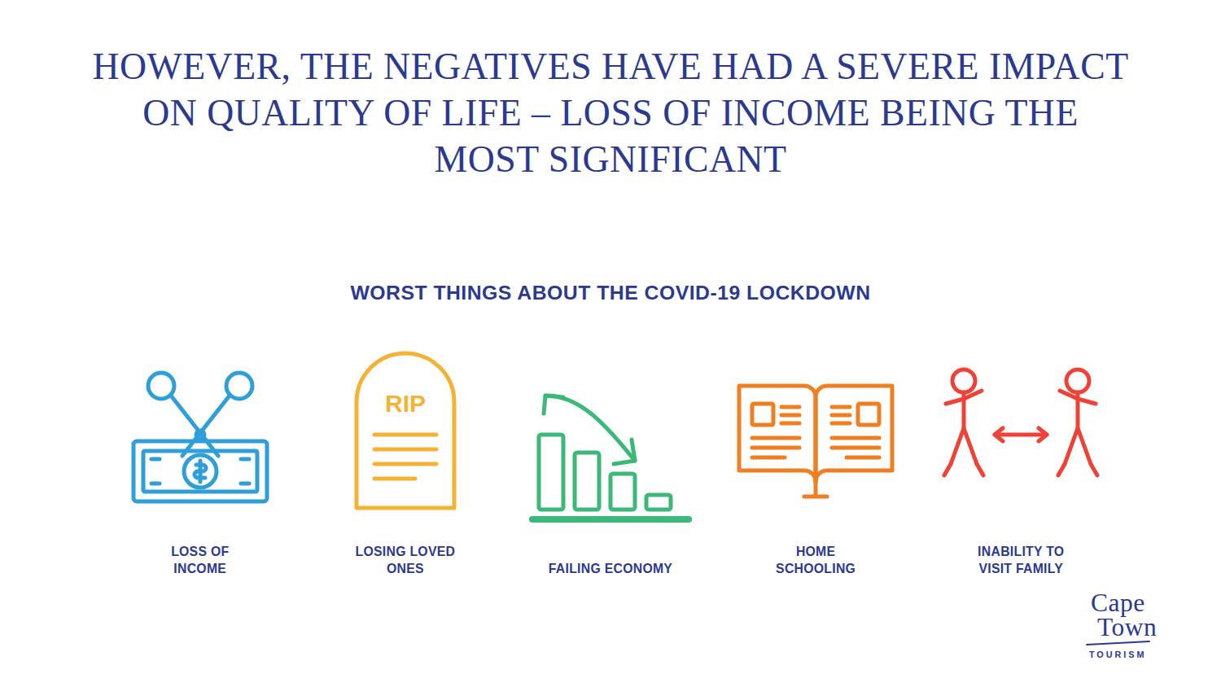However, the negatives have had a severe impact on quality of life – loss of income being the most significant
Worst things about the COVID-19 lockdown
Loss of
income
RIP
Losing loved
ones
Failing economy
Home
schooling
Inability to
visit family
CapeTown
TOURISM